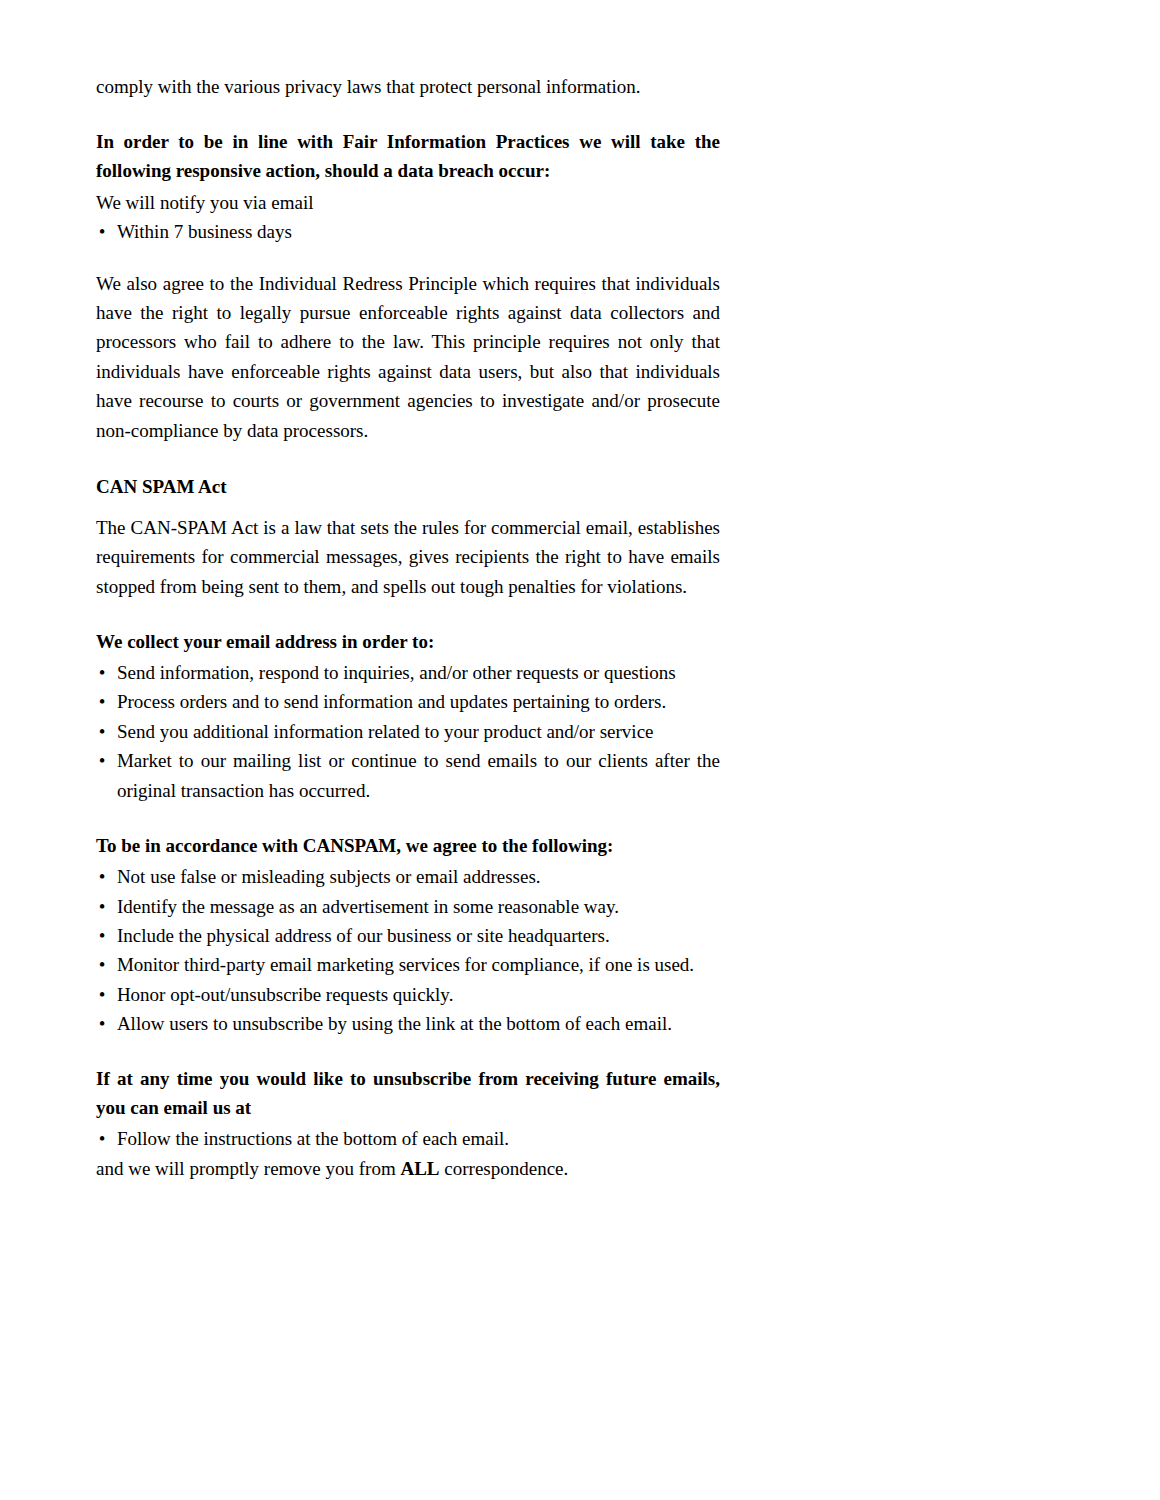comply with the various privacy laws that protect personal information.
In order to be in line with Fair Information Practices we will take the following responsive action, should a data breach occur:
We will notify you via email
Within 7 business days
We also agree to the Individual Redress Principle which requires that individuals have the right to legally pursue enforceable rights against data collectors and processors who fail to adhere to the law. This principle requires not only that individuals have enforceable rights against data users, but also that individuals have recourse to courts or government agencies to investigate and/or prosecute non-compliance by data processors.
CAN SPAM Act
The CAN-SPAM Act is a law that sets the rules for commercial email, establishes requirements for commercial messages, gives recipients the right to have emails stopped from being sent to them, and spells out tough penalties for violations.
We collect your email address in order to:
Send information, respond to inquiries, and/or other requests or questions
Process orders and to send information and updates pertaining to orders.
Send you additional information related to your product and/or service
Market to our mailing list or continue to send emails to our clients after the original transaction has occurred.
To be in accordance with CANSPAM, we agree to the following:
Not use false or misleading subjects or email addresses.
Identify the message as an advertisement in some reasonable way.
Include the physical address of our business or site headquarters.
Monitor third-party email marketing services for compliance, if one is used.
Honor opt-out/unsubscribe requests quickly.
Allow users to unsubscribe by using the link at the bottom of each email.
If at any time you would like to unsubscribe from receiving future emails, you can email us at
Follow the instructions at the bottom of each email.
and we will promptly remove you from ALL correspondence.